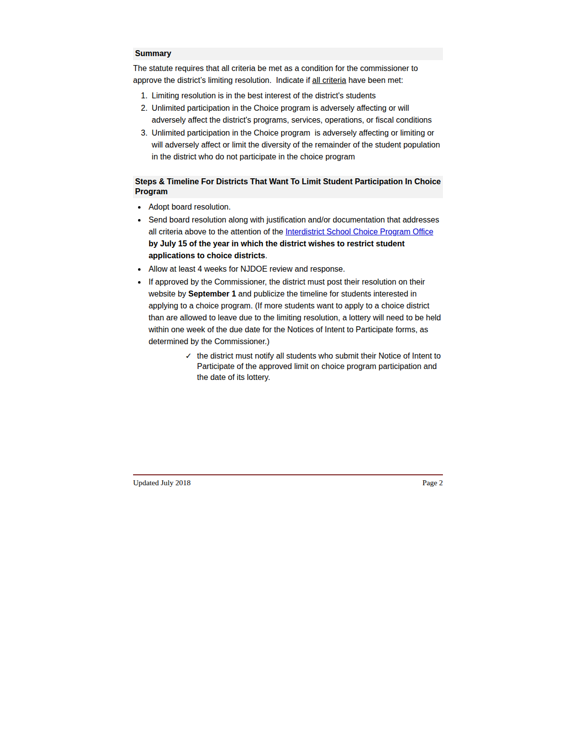Summary
The statute requires that all criteria be met as a condition for the commissioner to approve the district’s limiting resolution. Indicate if all criteria have been met:
Limiting resolution is in the best interest of the district's students
Unlimited participation in the Choice program is adversely affecting or will adversely affect the district's programs, services, operations, or fiscal conditions
Unlimited participation in the Choice program is adversely affecting or limiting or will adversely affect or limit the diversity of the remainder of the student population in the district who do not participate in the choice program
Steps & Timeline For Districts That Want To Limit Student Participation In Choice Program
Adopt board resolution.
Send board resolution along with justification and/or documentation that addresses all criteria above to the attention of the Interdistrict School Choice Program Office by July 15 of the year in which the district wishes to restrict student applications to choice districts.
Allow at least 4 weeks for NJDOE review and response.
If approved by the Commissioner, the district must post their resolution on their website by September 1 and publicize the timeline for students interested in applying to a choice program. (If more students want to apply to a choice district than are allowed to leave due to the limiting resolution, a lottery will need to be held within one week of the due date for the Notices of Intent to Participate forms, as determined by the Commissioner.)
the district must notify all students who submit their Notice of Intent to Participate of the approved limit on choice program participation and the date of its lottery.
Updated July 2018
Page 2